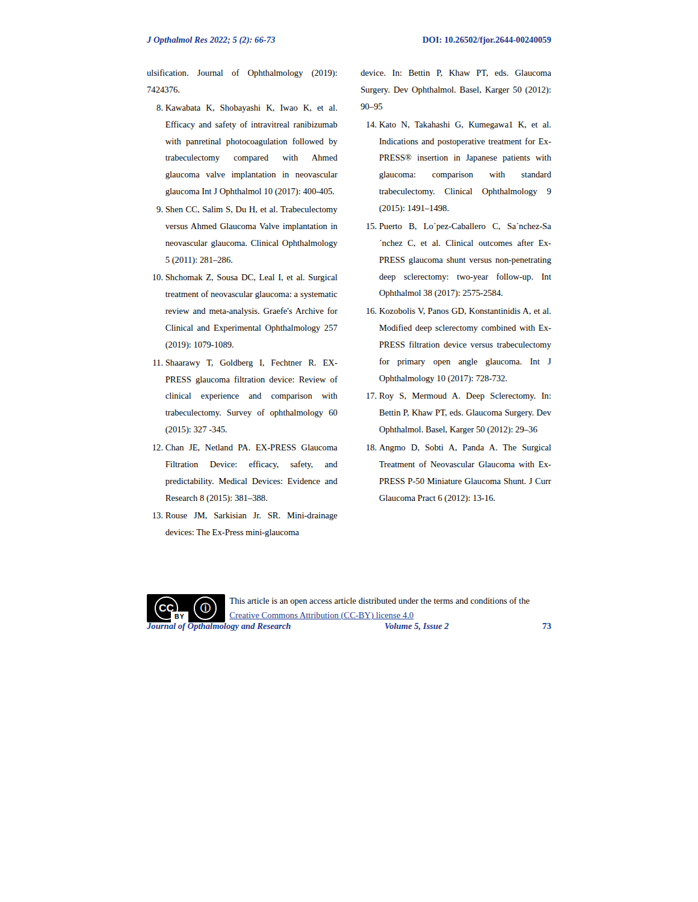J Opthalmol Res 2022; 5 (2): 66-73
DOI: 10.26502/fjor.2644-00240059
ulsification. Journal of Ophthalmology (2019): 7424376.
Kawabata K, Shobayashi K, Iwao K, et al. Efficacy and safety of intravitreal ranibizumab with panretinal photocoagulation followed by trabeculectomy compared with Ahmed glaucoma valve implantation in neovascular glaucoma Int J Ophthalmol 10 (2017): 400-405.
Shen CC, Salim S, Du H, et al. Trabeculectomy versus Ahmed Glaucoma Valve implantation in neovascular glaucoma. Clinical Ophthalmology 5 (2011): 281–286.
Shchomak Z, Sousa DC, Leal I, et al. Surgical treatment of neovascular glaucoma: a systematic review and meta-analysis. Graefe's Archive for Clinical and Experimental Ophthalmology 257 (2019): 1079-1089.
Shaarawy T, Goldberg I, Fechtner R. EX-PRESS glaucoma filtration device: Review of clinical experience and comparison with trabeculectomy. Survey of ophthalmology 60 (2015): 327 -345.
Chan JE, Netland PA. EX-PRESS Glaucoma Filtration Device: efficacy, safety, and predictability. Medical Devices: Evidence and Research 8 (2015): 381–388.
Rouse JM, Sarkisian Jr. SR. Mini-drainage devices: The Ex-Press mini-glaucoma
device. In: Bettin P, Khaw PT, eds. Glaucoma Surgery. Dev Ophthalmol. Basel, Karger 50 (2012): 90–95
Kato N, Takahashi G, Kumegawa1 K, et al. Indications and postoperative treatment for Ex-PRESS® insertion in Japanese patients with glaucoma: comparison with standard trabeculectomy. Clinical Ophthalmology 9 (2015): 1491–1498.
Puerto B, Lo´pez-Caballero C, Sa´nchez-Sa´nchez C, et al. Clinical outcomes after Ex-PRESS glaucoma shunt versus non-penetrating deep sclerectomy: two-year follow-up. Int Ophthalmol 38 (2017): 2575-2584.
Kozobolis V, Panos GD, Konstantinidis A, et al. Modified deep sclerectomy combined with Ex-PRESS filtration device versus trabeculectomy for primary open angle glaucoma. Int J Ophthalmology 10 (2017): 728-732.
Roy S, Mermoud A. Deep Sclerectomy. In: Bettin P, Khaw PT, eds. Glaucoma Surgery. Dev Ophthalmol. Basel, Karger 50 (2012): 29–36
Angmo D, Sobti A, Panda A. The Surgical Treatment of Neovascular Glaucoma with Ex-PRESS P-50 Miniature Glaucoma Shunt. J Curr Glaucoma Pract 6 (2012): 13-16.
CC
ⓘ
BY
This article is an open access article distributed under the terms and conditions of the Creative Commons Attribution (CC-BY) license 4.0
Journal of Opthalmology and Research
Volume 5, Issue 2
73